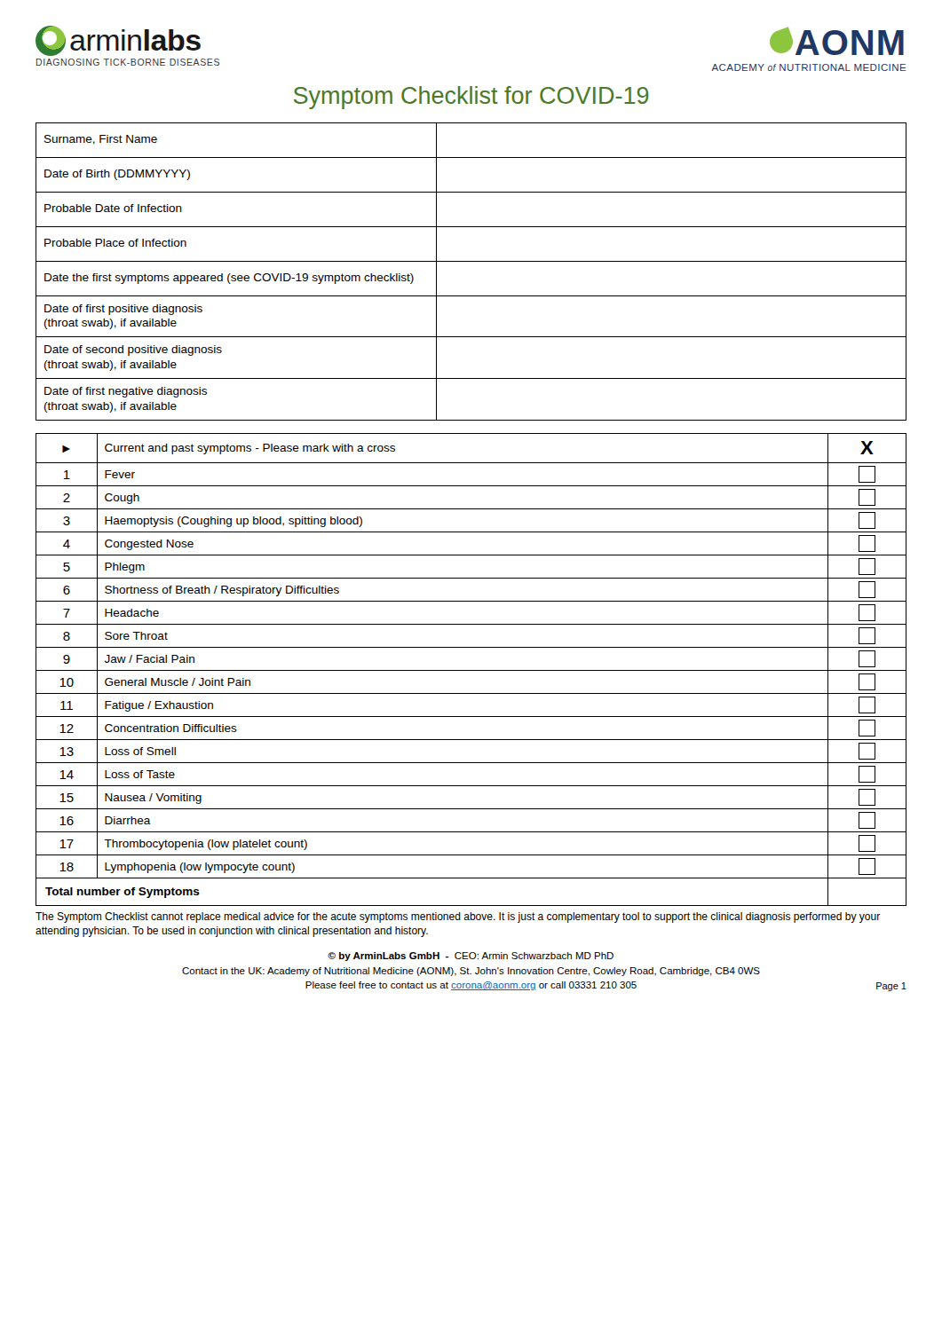arminlabs
DIAGNOSING TICK-BORNE DISEASES
AONM
ACADEMY of NUTRITIONAL MEDICINE
Symptom Checklist for COVID-19
| Surname, First Name | |
| Date of Birth (DDMMYYYY) | |
| Probable Date of Infection | |
| Probable Place of Infection | |
| Date the first symptoms appeared (see COVID-19 symptom checklist) | |
| Date of first positive diagnosis (throat swab), if available | |
| Date of second positive diagnosis (throat swab), if available | |
| Date of first negative diagnosis (throat swab), if available | |
| ► | Current and past symptoms - Please mark with a cross | X |
| --- | --- | --- |
| 1 | Fever | |
| 2 | Cough | |
| 3 | Haemoptysis (Coughing up blood, spitting blood) | |
| 4 | Congested Nose | |
| 5 | Phlegm | |
| 6 | Shortness of Breath / Respiratory Difficulties | |
| 7 | Headache | |
| 8 | Sore Throat | |
| 9 | Jaw / Facial Pain | |
| 10 | General Muscle / Joint Pain | |
| 11 | Fatigue / Exhaustion | |
| 12 | Concentration Difficulties | |
| 13 | Loss of Smell | |
| 14 | Loss of Taste | |
| 15 | Nausea / Vomiting | |
| 16 | Diarrhea | |
| 17 | Thrombocytopenia (low platelet count) | |
| 18 | Lymphopenia (low lympocyte count) | |
| Total number of Symptoms | |
The Symptom Checklist cannot replace medical advice for the acute symptoms mentioned above. It is just a complementary tool to support the clinical diagnosis performed by your attending pyhsician. To be used in conjunction with clinical presentation and history.
© by ArminLabs GmbH - CEO: Armin Schwarzbach MD PhD
Contact in the UK: Academy of Nutritional Medicine (AONM), St. John's Innovation Centre, Cowley Road, Cambridge, CB4 0WS
Please feel free to contact us at corona@aonm.org or call 03331 210 305
Page 1